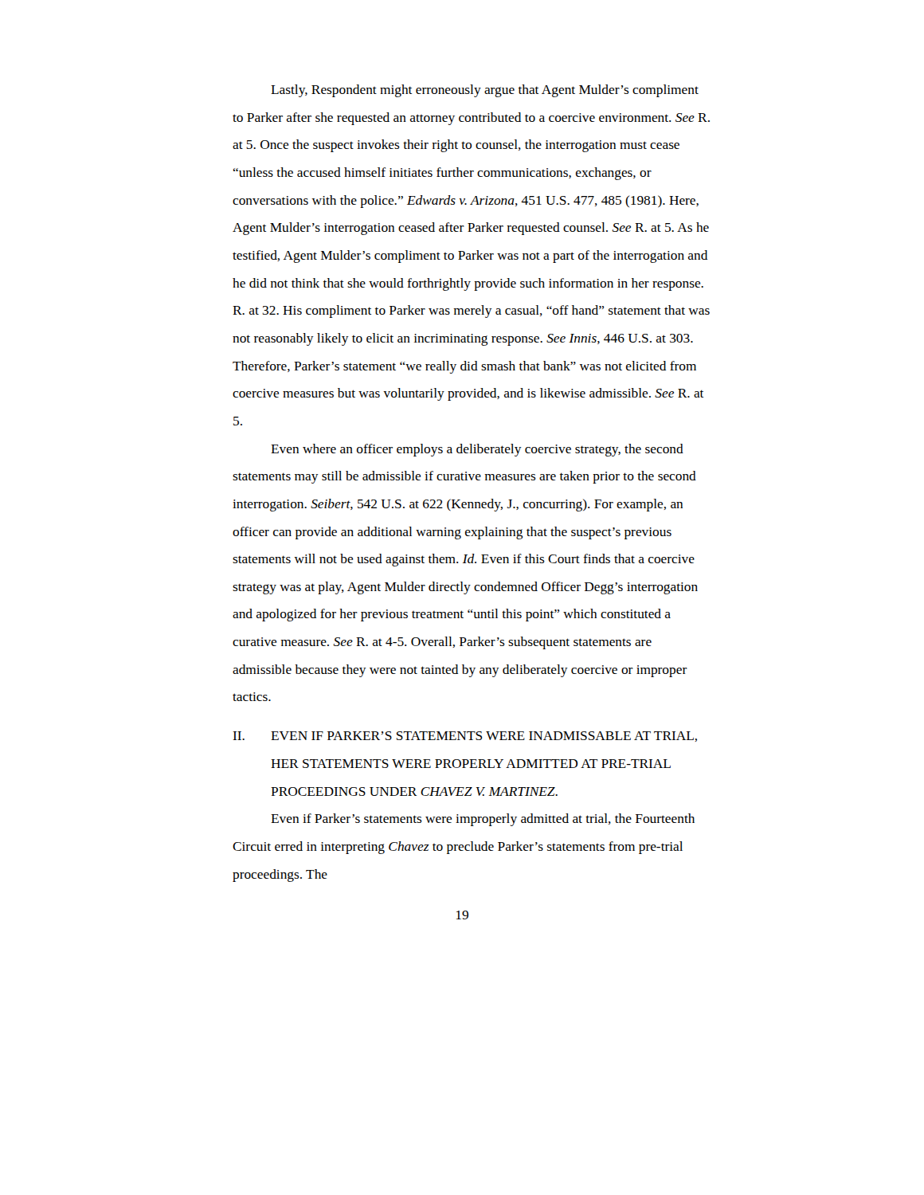Lastly, Respondent might erroneously argue that Agent Mulder’s compliment to Parker after she requested an attorney contributed to a coercive environment. See R. at 5. Once the suspect invokes their right to counsel, the interrogation must cease “unless the accused himself initiates further communications, exchanges, or conversations with the police.” Edwards v. Arizona, 451 U.S. 477, 485 (1981). Here, Agent Mulder’s interrogation ceased after Parker requested counsel. See R. at 5. As he testified, Agent Mulder’s compliment to Parker was not a part of the interrogation and he did not think that she would forthrightly provide such information in her response. R. at 32. His compliment to Parker was merely a casual, “off hand” statement that was not reasonably likely to elicit an incriminating response. See Innis, 446 U.S. at 303. Therefore, Parker’s statement “we really did smash that bank” was not elicited from coercive measures but was voluntarily provided, and is likewise admissible. See R. at 5.
Even where an officer employs a deliberately coercive strategy, the second statements may still be admissible if curative measures are taken prior to the second interrogation. Seibert, 542 U.S. at 622 (Kennedy, J., concurring). For example, an officer can provide an additional warning explaining that the suspect’s previous statements will not be used against them. Id. Even if this Court finds that a coercive strategy was at play, Agent Mulder directly condemned Officer Degg’s interrogation and apologized for her previous treatment “until this point” which constituted a curative measure. See R. at 4-5. Overall, Parker’s subsequent statements are admissible because they were not tainted by any deliberately coercive or improper tactics.
II.
EVEN IF PARKER’S STATEMENTS WERE INADMISSABLE AT TRIAL, HER STATEMENTS WERE PROPERLY ADMITTED AT PRE-TRIAL PROCEEDINGS UNDER CHAVEZ V. MARTINEZ.
Even if Parker’s statements were improperly admitted at trial, the Fourteenth Circuit erred in interpreting Chavez to preclude Parker’s statements from pre-trial proceedings. The
19